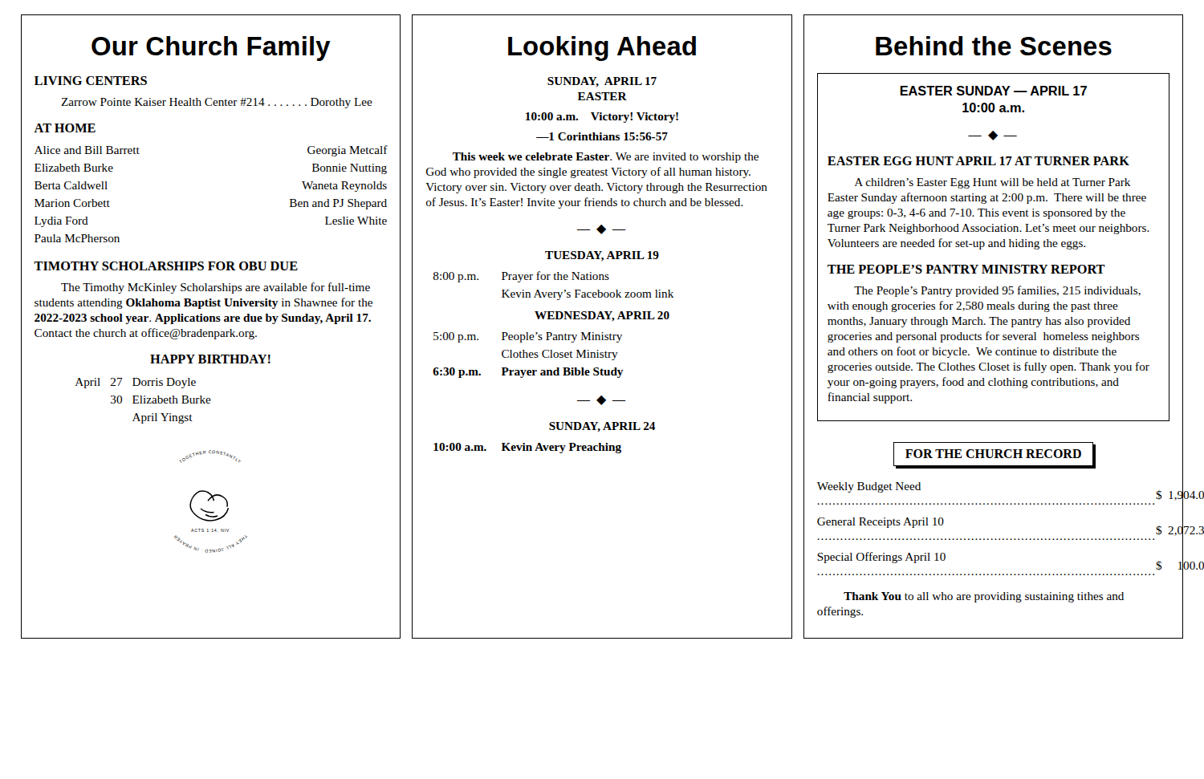Our Church Family
LIVING CENTERS
Zarrow Pointe Kaiser Health Center #214 . . . . . . . Dorothy Lee
AT HOME
| Alice and Bill Barrett | Georgia Metcalf |
| Elizabeth Burke | Bonnie Nutting |
| Berta Caldwell | Waneta Reynolds |
| Marion Corbett | Ben and PJ Shepard |
| Lydia Ford | Leslie White |
| Paula McPherson | |
TIMOTHY SCHOLARSHIPS FOR OBU DUE
The Timothy McKinley Scholarships are available for full-time students attending Oklahoma Baptist University in Shawnee for the 2022-2023 school year. Applications are due by Sunday, April 17. Contact the church at office@bradenpark.org.
HAPPY BIRTHDAY!
| April | 27 | Dorris Doyle |
| | 30 | Elizabeth Burke |
| | | April Yingst |
TOGETHER CONSTANTLY THEY ALL JOINED · IN PRAYER ACTS 1:14, NIV
Looking Ahead
SUNDAY, APRIL 17
EASTER
10:00 a.m. Victory! Victory!
—1 Corinthians 15:56-57
This week we celebrate Easter. We are invited to worship the God who provided the single greatest Victory of all human history. Victory over sin. Victory over death. Victory through the Resurrection of Jesus. It’s Easter! Invite your friends to church and be blessed.
— ◆ —
TUESDAY, APRIL 19
| 8:00 p.m. | Prayer for the Nations |
| | Kevin Avery’s Facebook zoom link |
WEDNESDAY, APRIL 20
| 5:00 p.m. | People’s Pantry Ministry |
| | Clothes Closet Ministry |
| 6:30 p.m. | Prayer and Bible Study |
— ◆ —
SUNDAY, APRIL 24
| 10:00 a.m. | Kevin Avery Preaching |
Behind the Scenes
EASTER SUNDAY — APRIL 17
10:00 a.m.
— ◆ —
EASTER EGG HUNT APRIL 17 AT TURNER PARK
A children’s Easter Egg Hunt will be held at Turner Park Easter Sunday afternoon starting at 2:00 p.m. There will be three age groups: 0-3, 4-6 and 7-10. This event is sponsored by the Turner Park Neighborhood Association. Let’s meet our neighbors. Volunteers are needed for set-up and hiding the eggs.
THE PEOPLE’S PANTRY MINISTRY REPORT
The People’s Pantry provided 95 families, 215 individuals, with enough groceries for 2,580 meals during the past three months, January through March. The pantry has also provided groceries and personal products for several homeless neighbors and others on foot or bicycle. We continue to distribute the groceries outside. The Clothes Closet is fully open. Thank you for your on-going prayers, food and clothing contributions, and financial support.
FOR THE CHURCH RECORD
| Weekly Budget Need | $ 1,904.00 |
| General Receipts April 10 | $ 2,072.37 |
| Special Offerings April 10 | $ 100.00 |
Thank You to all who are providing sustaining tithes and offerings.